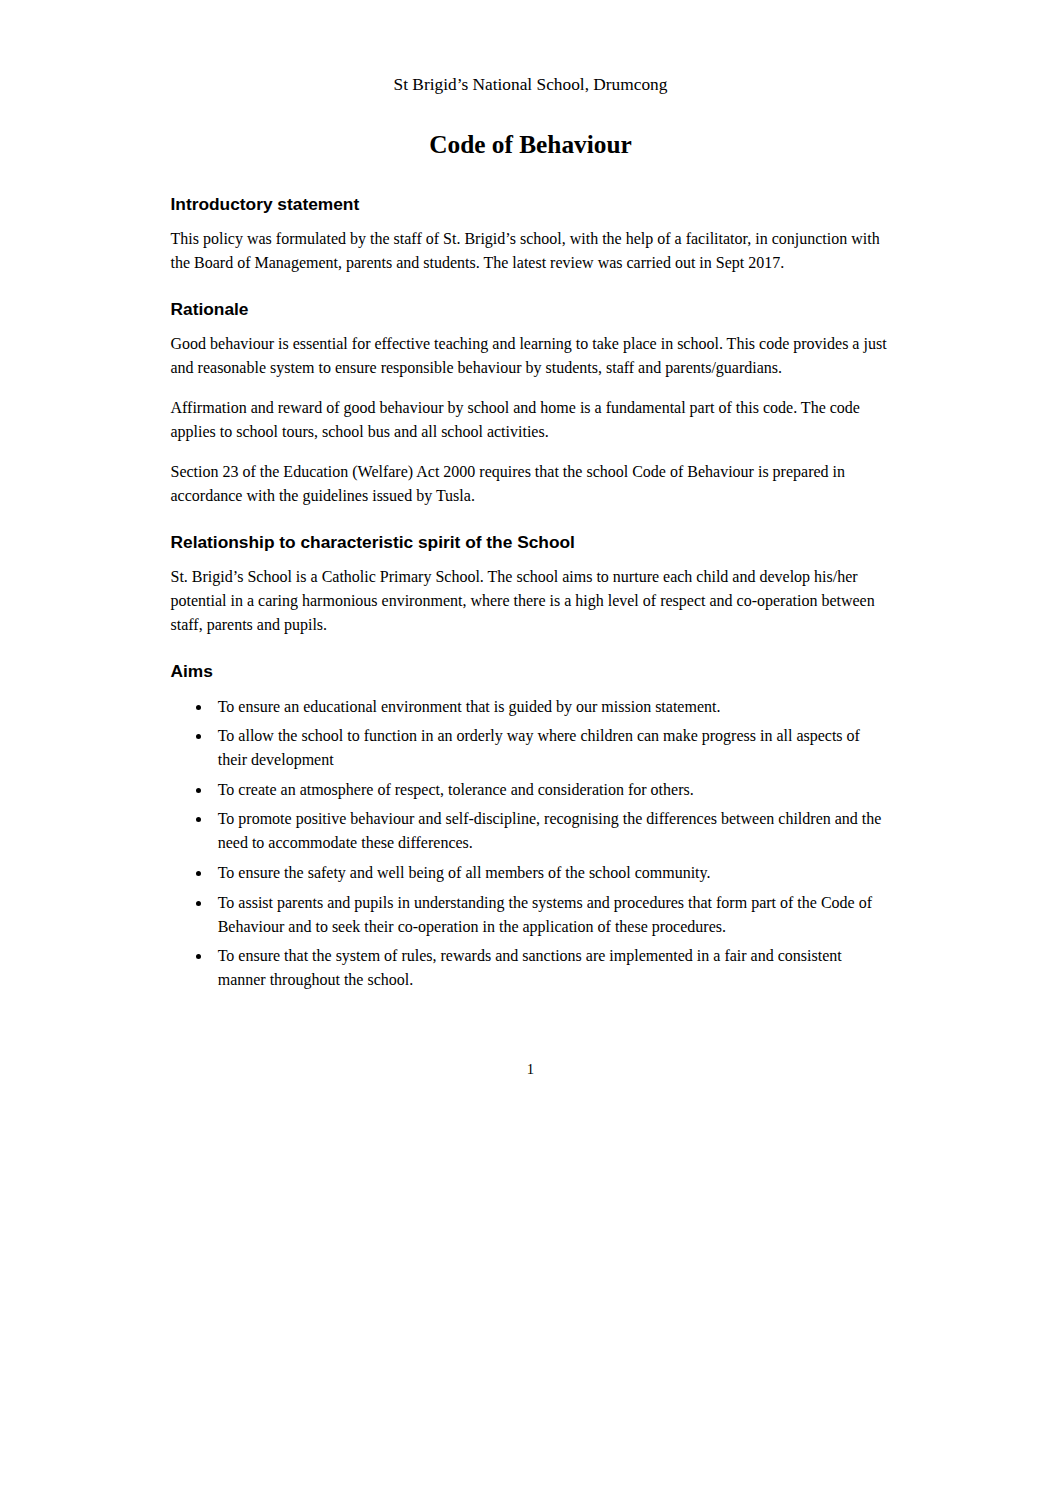St Brigid’s National School, Drumcong
Code of Behaviour
Introductory statement
This policy was formulated by the staff of St. Brigid’s school, with the help of a facilitator, in conjunction with the Board of Management, parents and students. The latest review was carried out in Sept 2017.
Rationale
Good behaviour is essential for effective teaching and learning to take place in school. This code provides a just and reasonable system to ensure responsible behaviour by students, staff and parents/guardians.
Affirmation and reward of good behaviour by school and home is a fundamental part of this code. The code applies to school tours, school bus and all school activities.
Section 23 of the Education (Welfare) Act 2000 requires that the school Code of Behaviour is prepared in accordance with the guidelines issued by Tusla.
Relationship to characteristic spirit of the School
St. Brigid’s School is a Catholic Primary School. The school aims to nurture each child and develop his/her potential in a caring harmonious environment, where there is a high level of respect and co-operation between staff, parents and pupils.
Aims
To ensure an educational environment that is guided by our mission statement.
To allow the school to function in an orderly way where children can make progress in all aspects of their development
To create an atmosphere of respect, tolerance and consideration for others.
To promote positive behaviour and self-discipline, recognising the differences between children and the need to accommodate these differences.
To ensure the safety and well being of all members of the school community.
To assist parents and pupils in understanding the systems and procedures that form part of the Code of Behaviour and to seek their co-operation in the application of these procedures.
To ensure that the system of rules, rewards and sanctions are implemented in a fair and consistent manner throughout the school.
1